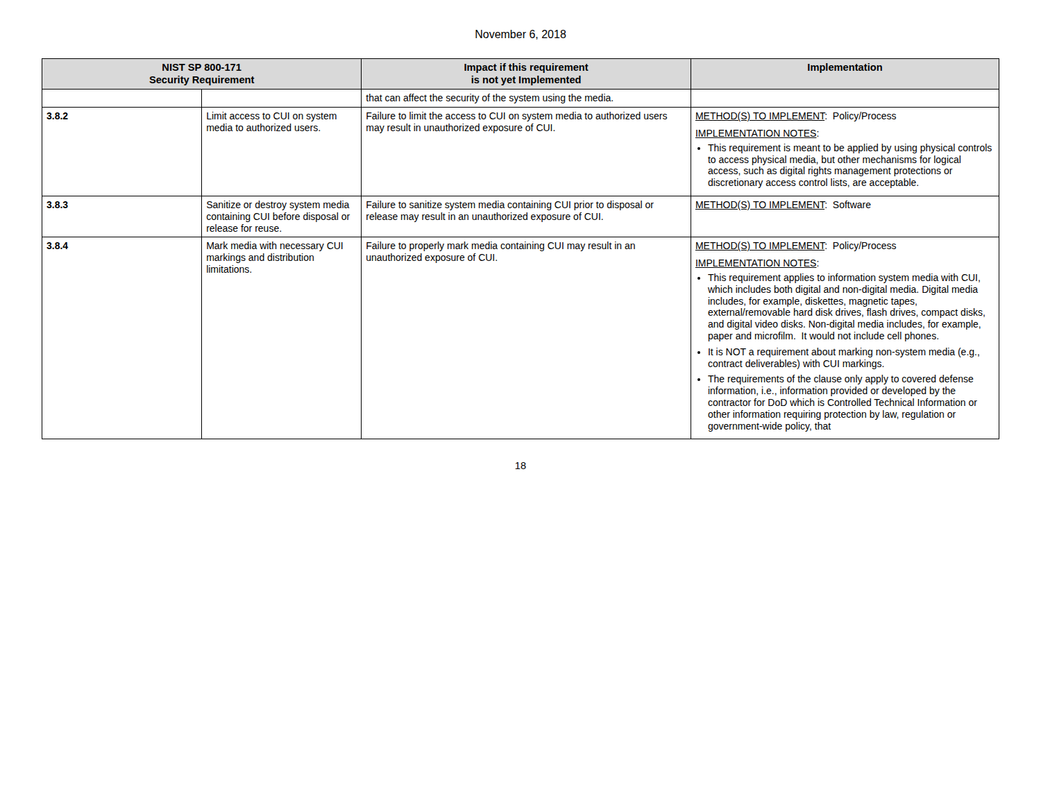November 6, 2018
| NIST SP 800-171 Security Requirement | Impact if this requirement is not yet Implemented | Implementation |
| --- | --- | --- |
| | | that can affect the security of the system using the media. | |
| 3.8.2 | Limit access to CUI on system media to authorized users. | Failure to limit the access to CUI on system media to authorized users may result in unauthorized exposure of CUI. | METHOD(S) TO IMPLEMENT : Policy/Process IMPLEMENTATION NOTES : This requirement is meant to be applied by using physical controls to access physical media, but other mechanisms for logical access, such as digital rights management protections or discretionary access control lists, are acceptable. |
| 3.8.3 | Sanitize or destroy system media containing CUI before disposal or release for reuse. | Failure to sanitize system media containing CUI prior to disposal or release may result in an unauthorized exposure of CUI. | METHOD(S) TO IMPLEMENT : Software |
| 3.8.4 | Mark media with necessary CUI markings and distribution limitations. | Failure to properly mark media containing CUI may result in an unauthorized exposure of CUI. | METHOD(S) TO IMPLEMENT : Policy/Process IMPLEMENTATION NOTES : This requirement applies to information system media with CUI, which includes both digital and non-digital media. Digital media includes, for example, diskettes, magnetic tapes, external/removable hard disk drives, flash drives, compact disks, and digital video disks. Non-digital media includes, for example, paper and microfilm. It would not include cell phones. It is NOT a requirement about marking non-system media (e.g., contract deliverables) with CUI markings. The requirements of the clause only apply to covered defense information, i.e., information provided or developed by the contractor for DoD which is Controlled Technical Information or other information requiring protection by law, regulation or government-wide policy, that |
18